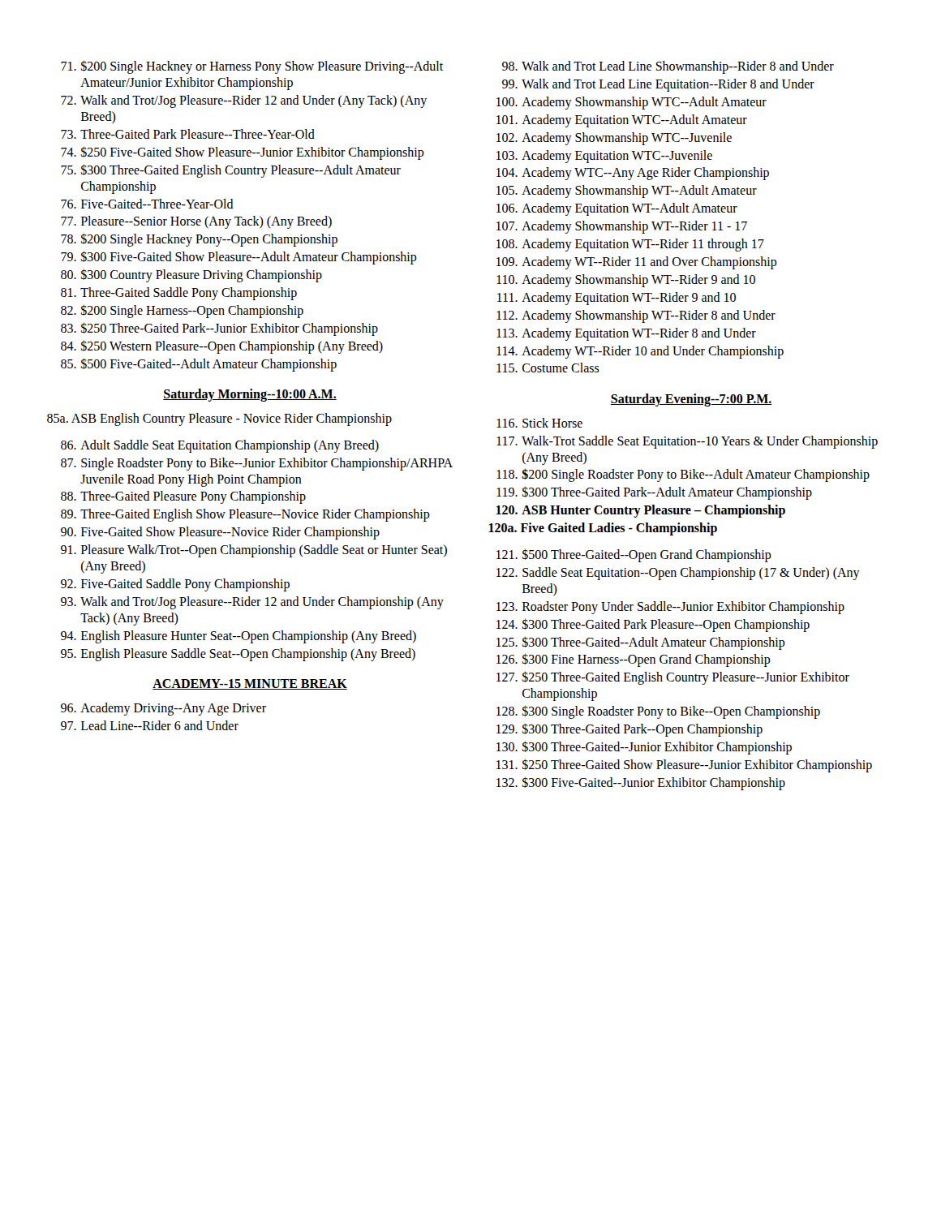71.$200 Single Hackney or Harness Pony Show Pleasure Driving--Adult Amateur/Junior Exhibitor Championship
72. Walk and Trot/Jog Pleasure--Rider 12 and Under (Any Tack) (Any Breed)
73. Three-Gaited Park Pleasure--Three-Year-Old
74.$250 Five-Gaited Show Pleasure--Junior Exhibitor Championship
75.$300 Three-Gaited English Country Pleasure--Adult Amateur Championship
76. Five-Gaited--Three-Year-Old
77. Pleasure--Senior Horse (Any Tack) (Any Breed)
78.$200 Single Hackney Pony--Open Championship
79.$300 Five-Gaited Show Pleasure--Adult Amateur Championship
80.$300 Country Pleasure Driving Championship
81. Three-Gaited Saddle Pony Championship
82.$200 Single Harness--Open Championship
83.$250 Three-Gaited Park--Junior Exhibitor Championship
84.$250 Western Pleasure--Open Championship (Any Breed)
85.$500 Five-Gaited--Adult Amateur Championship
Saturday Morning--10:00 A.M.
85a. ASB English Country Pleasure - Novice Rider Championship
86. Adult Saddle Seat Equitation Championship (Any Breed)
87. Single Roadster Pony to Bike--Junior Exhibitor Championship/ARHPA Juvenile Road Pony High Point Champion
88. Three-Gaited Pleasure Pony Championship
89. Three-Gaited English Show Pleasure--Novice Rider Championship
90. Five-Gaited Show Pleasure--Novice Rider Championship
91. Pleasure Walk/Trot--Open Championship (Saddle Seat or Hunter Seat) (Any Breed)
92. Five-Gaited Saddle Pony Championship
93. Walk and Trot/Jog Pleasure--Rider 12 and Under Championship (Any Tack) (Any Breed)
94. English Pleasure Hunter Seat--Open Championship (Any Breed)
95. English Pleasure Saddle Seat--Open Championship (Any Breed)
ACADEMY--15 MINUTE BREAK
96. Academy Driving--Any Age Driver
97. Lead Line--Rider 6 and Under
98. Walk and Trot Lead Line Showmanship--Rider 8 and Under
99. Walk and Trot Lead Line Equitation--Rider 8 and Under
100. Academy Showmanship WTC--Adult Amateur
101. Academy Equitation WTC--Adult Amateur
102. Academy Showmanship WTC--Juvenile
103. Academy Equitation WTC--Juvenile
104. Academy WTC--Any Age Rider Championship
105. Academy Showmanship WT--Adult Amateur
106. Academy Equitation WT--Adult Amateur
107. Academy Showmanship WT--Rider 11 - 17
108. Academy Equitation WT--Rider 11 through 17
109. Academy WT--Rider 11 and Over Championship
110. Academy Showmanship WT--Rider 9 and 10
111. Academy Equitation WT--Rider 9 and 10
112. Academy Showmanship WT--Rider 8 and Under
113. Academy Equitation WT--Rider 8 and Under
114. Academy WT--Rider 10 and Under Championship
115. Costume Class
Saturday Evening--7:00 P.M.
116. Stick Horse
117. Walk-Trot Saddle Seat Equitation--10 Years & Under Championship (Any Breed)
118.$200 Single Roadster Pony to Bike--Adult Amateur Championship
119.$300 Three-Gaited Park--Adult Amateur Championship
120. ASB Hunter Country Pleasure – Championship
120a. Five Gaited Ladies - Championship
121.$500 Three-Gaited--Open Grand Championship
122. Saddle Seat Equitation--Open Championship (17 & Under) (Any Breed)
123. Roadster Pony Under Saddle--Junior Exhibitor Championship
124.$300 Three-Gaited Park Pleasure--Open Championship
125.$300 Three-Gaited--Adult Amateur Championship
126.$300 Fine Harness--Open Grand Championship
127.$250 Three-Gaited English Country Pleasure--Junior Exhibitor Championship
128.$300 Single Roadster Pony to Bike--Open Championship
129.$300 Three-Gaited Park--Open Championship
130.$300 Three-Gaited--Junior Exhibitor Championship
131.$250 Three-Gaited Show Pleasure--Junior Exhibitor Championship
132.$300 Five-Gaited--Junior Exhibitor Championship